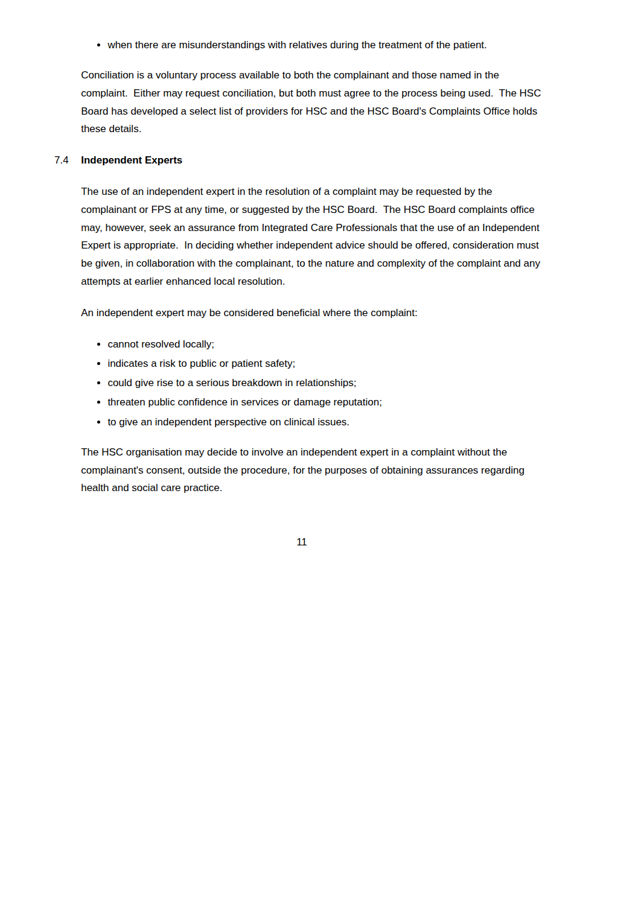when there are misunderstandings with relatives during the treatment of the patient.
Conciliation is a voluntary process available to both the complainant and those named in the complaint. Either may request conciliation, but both must agree to the process being used. The HSC Board has developed a select list of providers for HSC and the HSC Board's Complaints Office holds these details.
7.4
Independent Experts
The use of an independent expert in the resolution of a complaint may be requested by the complainant or FPS at any time, or suggested by the HSC Board. The HSC Board complaints office may, however, seek an assurance from Integrated Care Professionals that the use of an Independent Expert is appropriate. In deciding whether independent advice should be offered, consideration must be given, in collaboration with the complainant, to the nature and complexity of the complaint and any attempts at earlier enhanced local resolution.
An independent expert may be considered beneficial where the complaint:
cannot resolved locally;
indicates a risk to public or patient safety;
could give rise to a serious breakdown in relationships;
threaten public confidence in services or damage reputation;
to give an independent perspective on clinical issues.
The HSC organisation may decide to involve an independent expert in a complaint without the complainant's consent, outside the procedure, for the purposes of obtaining assurances regarding health and social care practice.
11